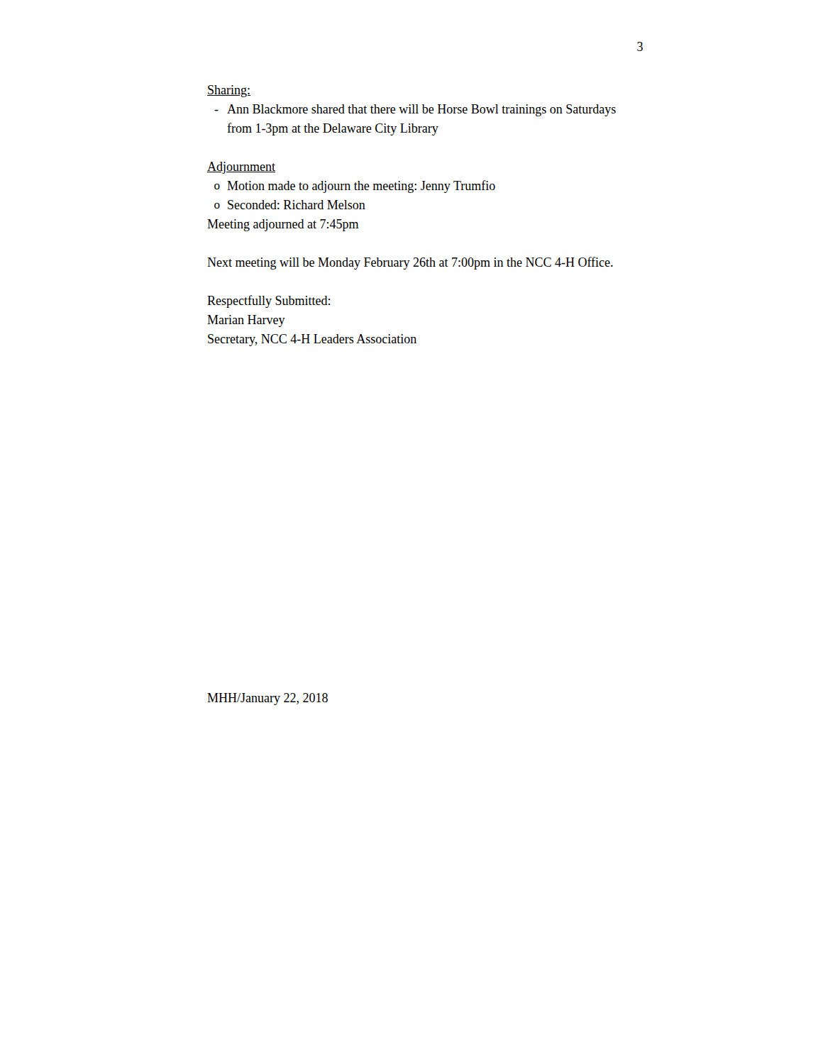3
Sharing:
Ann Blackmore shared that there will be Horse Bowl trainings on Saturdays from 1-3pm at the Delaware City Library
Adjournment
Motion made to adjourn the meeting: Jenny Trumfio
Seconded: Richard Melson
Meeting adjourned at 7:45pm
Next meeting will be Monday February 26th at 7:00pm in the NCC 4-H Office.
Respectfully Submitted:
Marian Harvey
Secretary, NCC 4-H Leaders Association
MHH/January 22, 2018